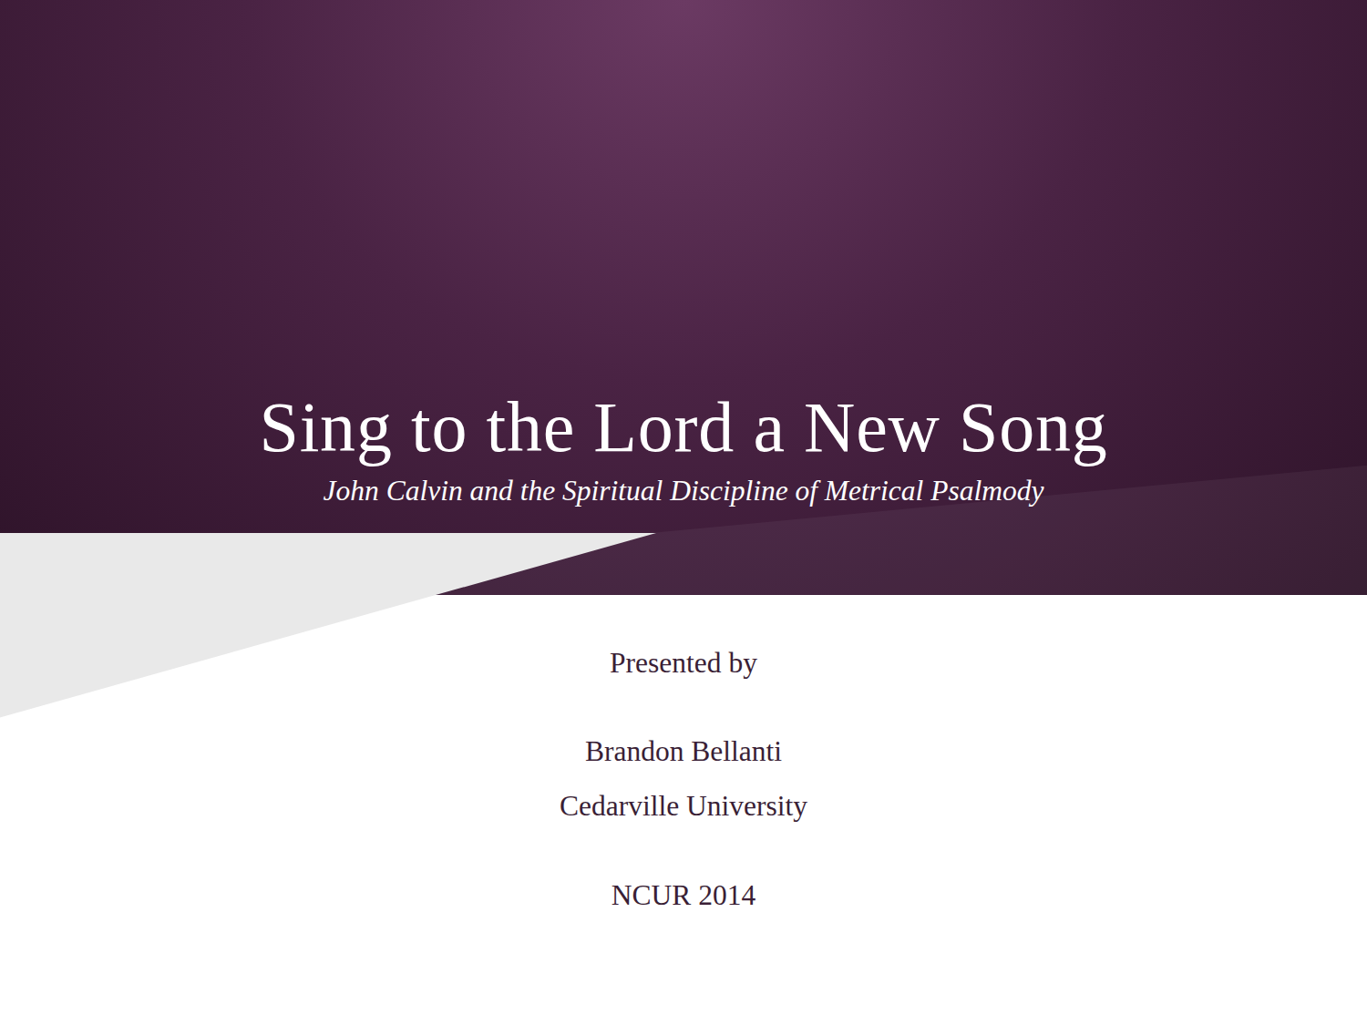Sing to the Lord a New Song
John Calvin and the Spiritual Discipline of Metrical Psalmody
Presented by
Brandon Bellanti
Cedarville University
NCUR 2014